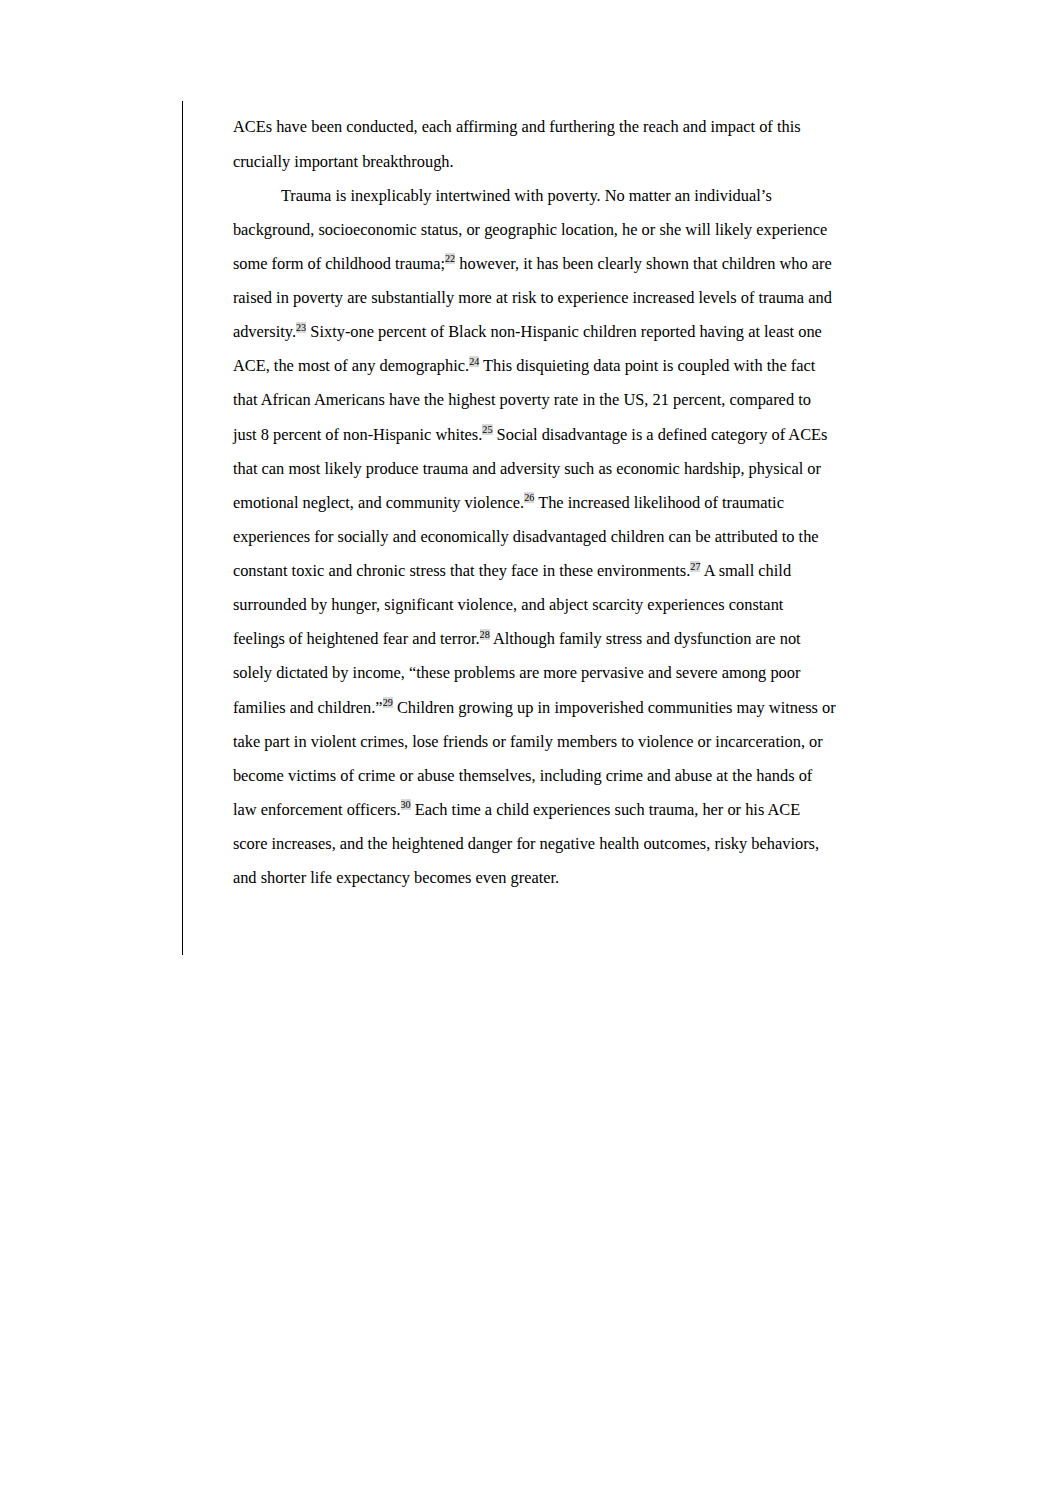ACEs have been conducted, each affirming and furthering the reach and impact of this crucially important breakthrough.
Trauma is inexplicably intertwined with poverty. No matter an individual’s background, socioeconomic status, or geographic location, he or she will likely experience some form of childhood trauma;22 however, it has been clearly shown that children who are raised in poverty are substantially more at risk to experience increased levels of trauma and adversity.23 Sixty-one percent of Black non-Hispanic children reported having at least one ACE, the most of any demographic.24 This disquieting data point is coupled with the fact that African Americans have the highest poverty rate in the US, 21 percent, compared to just 8 percent of non-Hispanic whites.25 Social disadvantage is a defined category of ACEs that can most likely produce trauma and adversity such as economic hardship, physical or emotional neglect, and community violence.26 The increased likelihood of traumatic experiences for socially and economically disadvantaged children can be attributed to the constant toxic and chronic stress that they face in these environments.27 A small child surrounded by hunger, significant violence, and abject scarcity experiences constant feelings of heightened fear and terror.28 Although family stress and dysfunction are not solely dictated by income, “these problems are more pervasive and severe among poor families and children.”29 Children growing up in impoverished communities may witness or take part in violent crimes, lose friends or family members to violence or incarceration, or become victims of crime or abuse themselves, including crime and abuse at the hands of law enforcement officers.30 Each time a child experiences such trauma, her or his ACE score increases, and the heightened danger for negative health outcomes, risky behaviors, and shorter life expectancy becomes even greater.